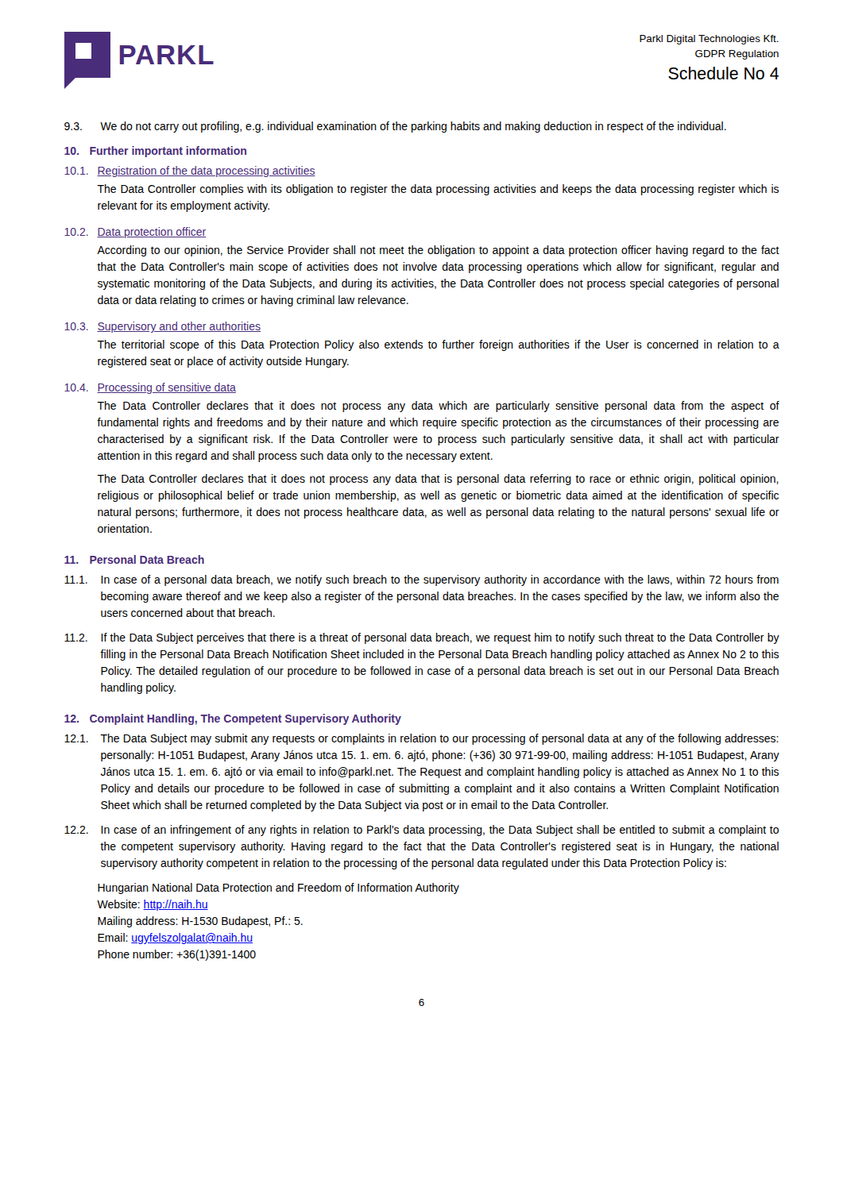PARKL
Parkl Digital Technologies Kft.
GDPR Regulation
Schedule No 4
9.3.
We do not carry out profiling, e.g. individual examination of the parking habits and making deduction in respect of the individual.
10. Further important information
10.1. Registration of the data processing activities
The Data Controller complies with its obligation to register the data processing activities and keeps the data processing register which is relevant for its employment activity.
10.2. Data protection officer
According to our opinion, the Service Provider shall not meet the obligation to appoint a data protection officer having regard to the fact that the Data Controller's main scope of activities does not involve data processing operations which allow for significant, regular and systematic monitoring of the Data Subjects, and during its activities, the Data Controller does not process special categories of personal data or data relating to crimes or having criminal law relevance.
10.3. Supervisory and other authorities
The territorial scope of this Data Protection Policy also extends to further foreign authorities if the User is concerned in relation to a registered seat or place of activity outside Hungary.
10.4. Processing of sensitive data
The Data Controller declares that it does not process any data which are particularly sensitive personal data from the aspect of fundamental rights and freedoms and by their nature and which require specific protection as the circumstances of their processing are characterised by a significant risk. If the Data Controller were to process such particularly sensitive data, it shall act with particular attention in this regard and shall process such data only to the necessary extent.
The Data Controller declares that it does not process any data that is personal data referring to race or ethnic origin, political opinion, religious or philosophical belief or trade union membership, as well as genetic or biometric data aimed at the identification of specific natural persons; furthermore, it does not process healthcare data, as well as personal data relating to the natural persons' sexual life or orientation.
11. Personal Data Breach
11.1.
In case of a personal data breach, we notify such breach to the supervisory authority in accordance with the laws, within 72 hours from becoming aware thereof and we keep also a register of the personal data breaches. In the cases specified by the law, we inform also the users concerned about that breach.
11.2.
If the Data Subject perceives that there is a threat of personal data breach, we request him to notify such threat to the Data Controller by filling in the Personal Data Breach Notification Sheet included in the Personal Data Breach handling policy attached as Annex No 2 to this Policy. The detailed regulation of our procedure to be followed in case of a personal data breach is set out in our Personal Data Breach handling policy.
12. Complaint Handling, The Competent Supervisory Authority
12.1.
The Data Subject may submit any requests or complaints in relation to our processing of personal data at any of the following addresses: personally: H-1051 Budapest, Arany János utca 15. 1. em. 6. ajtó, phone: (+36) 30 971-99-00, mailing address: H-1051 Budapest, Arany János utca 15. 1. em. 6. ajtó or via email to info@parkl.net. The Request and complaint handling policy is attached as Annex No 1 to this Policy and details our procedure to be followed in case of submitting a complaint and it also contains a Written Complaint Notification Sheet which shall be returned completed by the Data Subject via post or in email to the Data Controller.
12.2.
In case of an infringement of any rights in relation to Parkl's data processing, the Data Subject shall be entitled to submit a complaint to the competent supervisory authority. Having regard to the fact that the Data Controller's registered seat is in Hungary, the national supervisory authority competent in relation to the processing of the personal data regulated under this Data Protection Policy is:
Hungarian National Data Protection and Freedom of Information Authority
Website: http://naih.hu
Mailing address: H-1530 Budapest, Pf.: 5.
Email: ugyfelszolgalat@naih.hu
Phone number: +36(1)391-1400
6